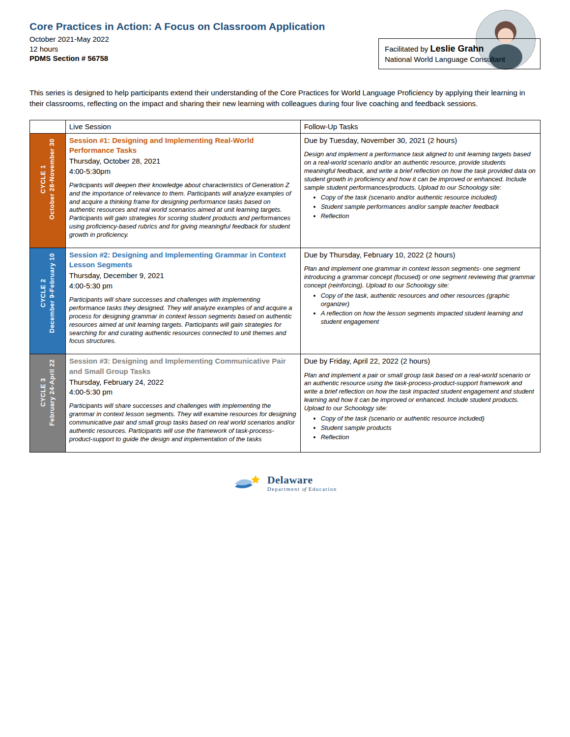Core Practices in Action: A Focus on Classroom Application
October 2021-May 2022
12 hours
PDMS Section # 56758
Facilitated by Leslie Grahn
National World Language Consultant
This series is designed to help participants extend their understanding of the Core Practices for World Language Proficiency by applying their learning in their classrooms, reflecting on the impact and sharing their new learning with colleagues during four live coaching and feedback sessions.
| | Live Session | Follow-Up Tasks |
| --- | --- | --- |
| CYCLE 1 October 28-November 30 | Session #1: Designing and Implementing Real-World Performance Tasks Thursday, October 28, 2021 4:00-5:30pm Participants will deepen their knowledge about characteristics of Generation Z and the importance of relevance to them. Participants will analyze examples of and acquire a thinking frame for designing performance tasks based on authentic resources and real world scenarios aimed at unit learning targets. Participants will gain strategies for scoring student products and performances using proficiency-based rubrics and for giving meaningful feedback for student growth in proficiency. | Due by Tuesday, November 30, 2021 (2 hours) Design and implement a performance task aligned to unit learning targets based on a real-world scenario and/or an authentic resource, provide students meaningful feedback, and write a brief reflection on how the task provided data on student growth in proficiency and how it can be improved or enhanced. Include sample student performances/products. Upload to our Schoology site: Copy of the task (scenario and/or authentic resource included) Student sample performances and/or sample teacher feedback Reflection |
| CYCLE 2 December 9-February 10 | Session #2: Designing and Implementing Grammar in Context Lesson Segments Thursday, December 9, 2021 4:00-5:30 pm Participants will share successes and challenges with implementing performance tasks they designed. They will analyze examples of and acquire a process for designing grammar in context lesson segments based on authentic resources aimed at unit learning targets. Participants will gain strategies for searching for and curating authentic resources connected to unit themes and focus structures. | Due by Thursday, February 10, 2022 (2 hours) Plan and implement one grammar in context lesson segments- one segment introducing a grammar concept (focused) or one segment reviewing that grammar concept (reinforcing). Upload to our Schoology site: Copy of the task, authentic resources and other resources (graphic organizer) A reflection on how the lesson segments impacted student learning and student engagement |
| CYCLE 3 February 24-April 22 | Session #3: Designing and Implementing Communicative Pair and Small Group Tasks Thursday, February 24, 2022 4:00-5:30 pm Participants will share successes and challenges with implementing the grammar in context lesson segments. They will examine resources for designing communicative pair and small group tasks based on real world scenarios and/or authentic resources. Participants will use the framework of task-process-product-support to guide the design and implementation of the tasks | Due by Friday, April 22, 2022 (2 hours) Plan and implement a pair or small group task based on a real-world scenario or an authentic resource using the task-process-product-support framework and write a brief reflection on how the task impacted student engagement and student learning and how it can be improved or enhanced. Include student products. Upload to our Schoology site: Copy of the task (scenario or authentic resource included) Student sample products Reflection |
Delaware
Department of Education